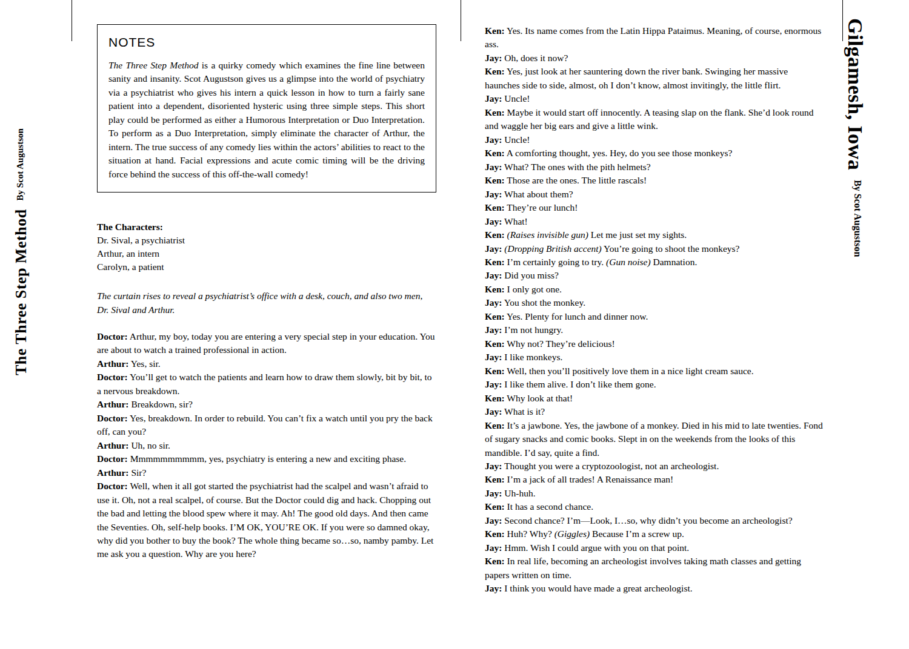The Three Step Method By Scot Augustson
Gilgamesh, Iowa By Scot Augustson
NOTES
The Three Step Method is a quirky comedy which examines the fine line between sanity and insanity. Scot Augustson gives us a glimpse into the world of psychiatry via a psychiatrist who gives his intern a quick lesson in how to turn a fairly sane patient into a dependent, disoriented hysteric using three simple steps. This short play could be performed as either a Humorous Interpretation or Duo Interpretation. To perform as a Duo Interpretation, simply eliminate the character of Arthur, the intern. The true success of any comedy lies within the actors’ abilities to react to the situation at hand. Facial expressions and acute comic timing will be the driving force behind the success of this off-the-wall comedy!
The Characters:
Dr. Sival, a psychiatrist
Arthur, an intern
Carolyn, a patient
The curtain rises to reveal a psychiatrist’s office with a desk, couch, and also two men, Dr. Sival and Arthur.
Doctor: Arthur, my boy, today you are entering a very special step in your education. You are about to watch a trained professional in action.
Arthur: Yes, sir.
Doctor: You’ll get to watch the patients and learn how to draw them slowly, bit by bit, to a nervous breakdown.
Arthur: Breakdown, sir?
Doctor: Yes, breakdown. In order to rebuild. You can’t fix a watch until you pry the back off, can you?
Arthur: Uh, no sir.
Doctor: Mmmmmmmmmm, yes, psychiatry is entering a new and exciting phase.
Arthur: Sir?
Doctor: Well, when it all got started the psychiatrist had the scalpel and wasn’t afraid to use it. Oh, not a real scalpel, of course. But the Doctor could dig and hack. Chopping out the bad and letting the blood spew where it may. Ah! The good old days. And then came the Seventies. Oh, self-help books. I’M OK, YOU’RE OK. If you were so damned okay, why did you bother to buy the book? The whole thing became so…so, namby pamby. Let me ask you a question. Why are you here?
Ken: Yes. Its name comes from the Latin Hippa Pataimus. Meaning, of course, enormous ass.
Jay: Oh, does it now?
Ken: Yes, just look at her sauntering down the river bank. Swinging her massive haunches side to side, almost, oh I don’t know, almost invitingly, the little flirt.
Jay: Uncle!
Ken: Maybe it would start off innocently. A teasing slap on the flank. She’d look round and waggle her big ears and give a little wink.
Jay: Uncle!
Ken: A comforting thought, yes. Hey, do you see those monkeys?
Jay: What? The ones with the pith helmets?
Ken: Those are the ones. The little rascals!
Jay: What about them?
Ken: They’re our lunch!
Jay: What!
Ken: (Raises invisible gun) Let me just set my sights.
Jay: (Dropping British accent) You’re going to shoot the monkeys?
Ken: I’m certainly going to try. (Gun noise) Damnation.
Jay: Did you miss?
Ken: I only got one.
Jay: You shot the monkey.
Ken: Yes. Plenty for lunch and dinner now.
Jay: I’m not hungry.
Ken: Why not? They’re delicious!
Jay: I like monkeys.
Ken: Well, then you’ll positively love them in a nice light cream sauce.
Jay: I like them alive. I don’t like them gone.
Ken: Why look at that!
Jay: What is it?
Ken: It’s a jawbone. Yes, the jawbone of a monkey. Died in his mid to late twenties. Fond of sugary snacks and comic books. Slept in on the weekends from the looks of this mandible. I’d say, quite a find.
Jay: Thought you were a cryptozoologist, not an archeologist.
Ken: I’m a jack of all trades! A Renaissance man!
Jay: Uh-huh.
Ken: It has a second chance.
Jay: Second chance? I’m—Look, I…so, why didn’t you become an archeologist?
Ken: Huh? Why? (Giggles) Because I’m a screw up.
Jay: Hmm. Wish I could argue with you on that point.
Ken: In real life, becoming an archeologist involves taking math classes and getting papers written on time.
Jay: I think you would have made a great archeologist.